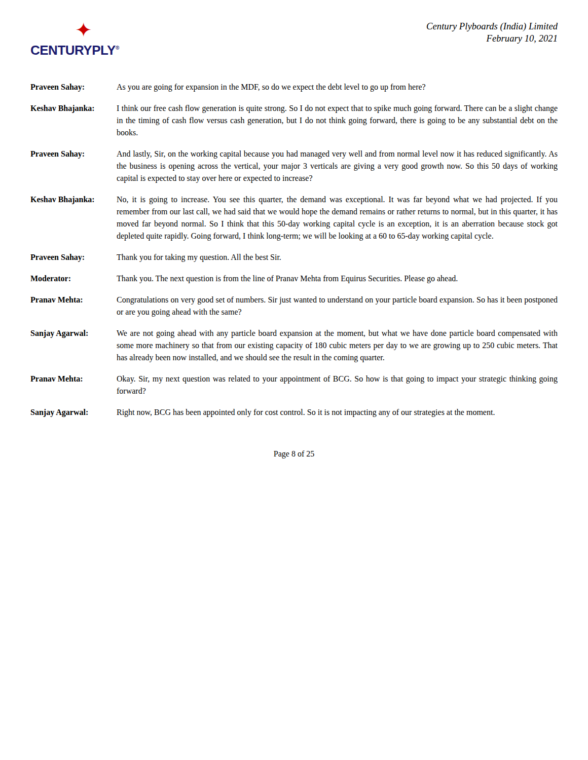✦
CENTURYPLY®
Century Plyboards (India) Limited
February 10, 2021
| Praveen Sahay: | As you are going for expansion in the MDF, so do we expect the debt level to go up from here? |
| Keshav Bhajanka: | I think our free cash flow generation is quite strong. So I do not expect that to spike much going forward. There can be a slight change in the timing of cash flow versus cash generation, but I do not think going forward, there is going to be any substantial debt on the books. |
| Praveen Sahay: | And lastly, Sir, on the working capital because you had managed very well and from normal level now it has reduced significantly. As the business is opening across the vertical, your major 3 verticals are giving a very good growth now. So this 50 days of working capital is expected to stay over here or expected to increase? |
| Keshav Bhajanka: | No, it is going to increase. You see this quarter, the demand was exceptional. It was far beyond what we had projected. If you remember from our last call, we had said that we would hope the demand remains or rather returns to normal, but in this quarter, it has moved far beyond normal. So I think that this 50-day working capital cycle is an exception, it is an aberration because stock got depleted quite rapidly. Going forward, I think long-term; we will be looking at a 60 to 65-day working capital cycle. |
| Praveen Sahay: | Thank you for taking my question. All the best Sir. |
| Moderator: | Thank you. The next question is from the line of Pranav Mehta from Equirus Securities. Please go ahead. |
| Pranav Mehta: | Congratulations on very good set of numbers. Sir just wanted to understand on your particle board expansion. So has it been postponed or are you going ahead with the same? |
| Sanjay Agarwal: | We are not going ahead with any particle board expansion at the moment, but what we have done particle board compensated with some more machinery so that from our existing capacity of 180 cubic meters per day to we are growing up to 250 cubic meters. That has already been now installed, and we should see the result in the coming quarter. |
| Pranav Mehta: | Okay. Sir, my next question was related to your appointment of BCG. So how is that going to impact your strategic thinking going forward? |
| Sanjay Agarwal: | Right now, BCG has been appointed only for cost control. So it is not impacting any of our strategies at the moment. |
Page 8 of 25